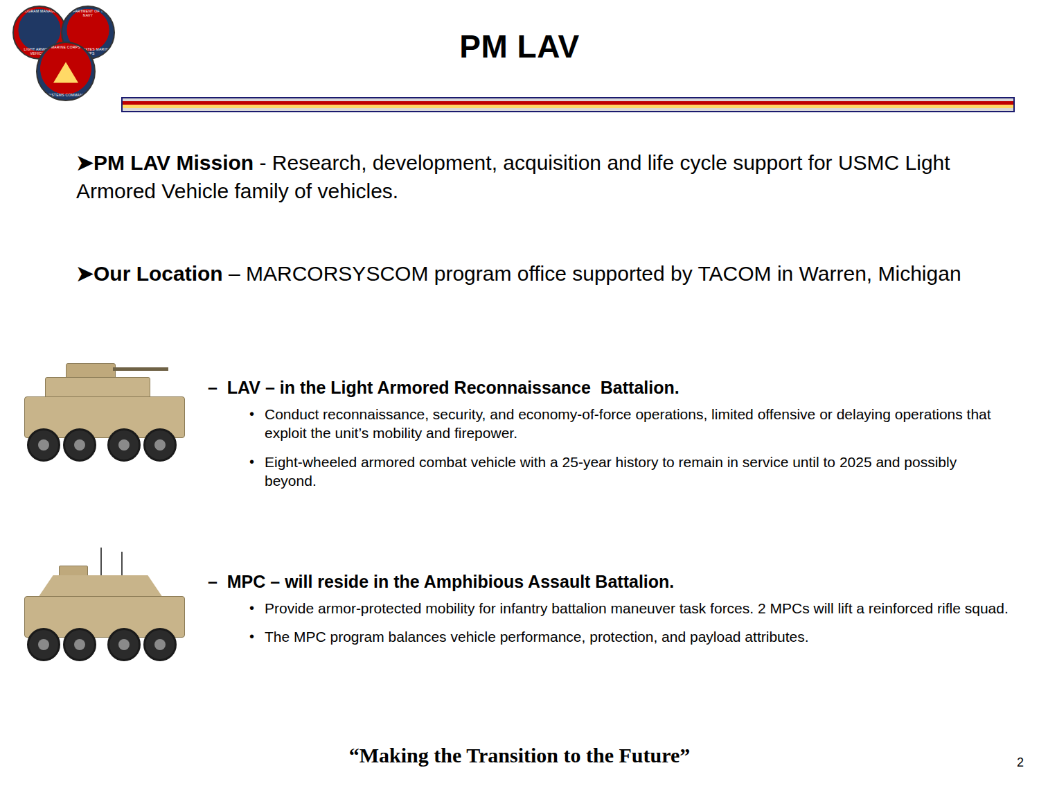PROGRAM MANAGER
LIGHT ARMORED VEHICLES
DEPARTMENT OF THE NAVY
UNITED STATES MARINE CORPS
MARINE CORPS
SYSTEMS COMMAND
PM LAV
➤PM LAV Mission - Research, development, acquisition and life cycle support for USMC Light Armored Vehicle family of vehicles.
➤Our Location – MARCORSYSCOM program office supported by TACOM in Warren, Michigan
– LAV – in the Light Armored Reconnaissance Battalion.
Conduct reconnaissance, security, and economy-of-force operations, limited offensive or delaying operations that exploit the unit’s mobility and firepower.
Eight-wheeled armored combat vehicle with a 25-year history to remain in service until to 2025 and possibly beyond.
– MPC – will reside in the Amphibious Assault Battalion.
Provide armor-protected mobility for infantry battalion maneuver task forces. 2 MPCs will lift a reinforced rifle squad.
The MPC program balances vehicle performance, protection, and payload attributes.
“Making the Transition to the Future”
2